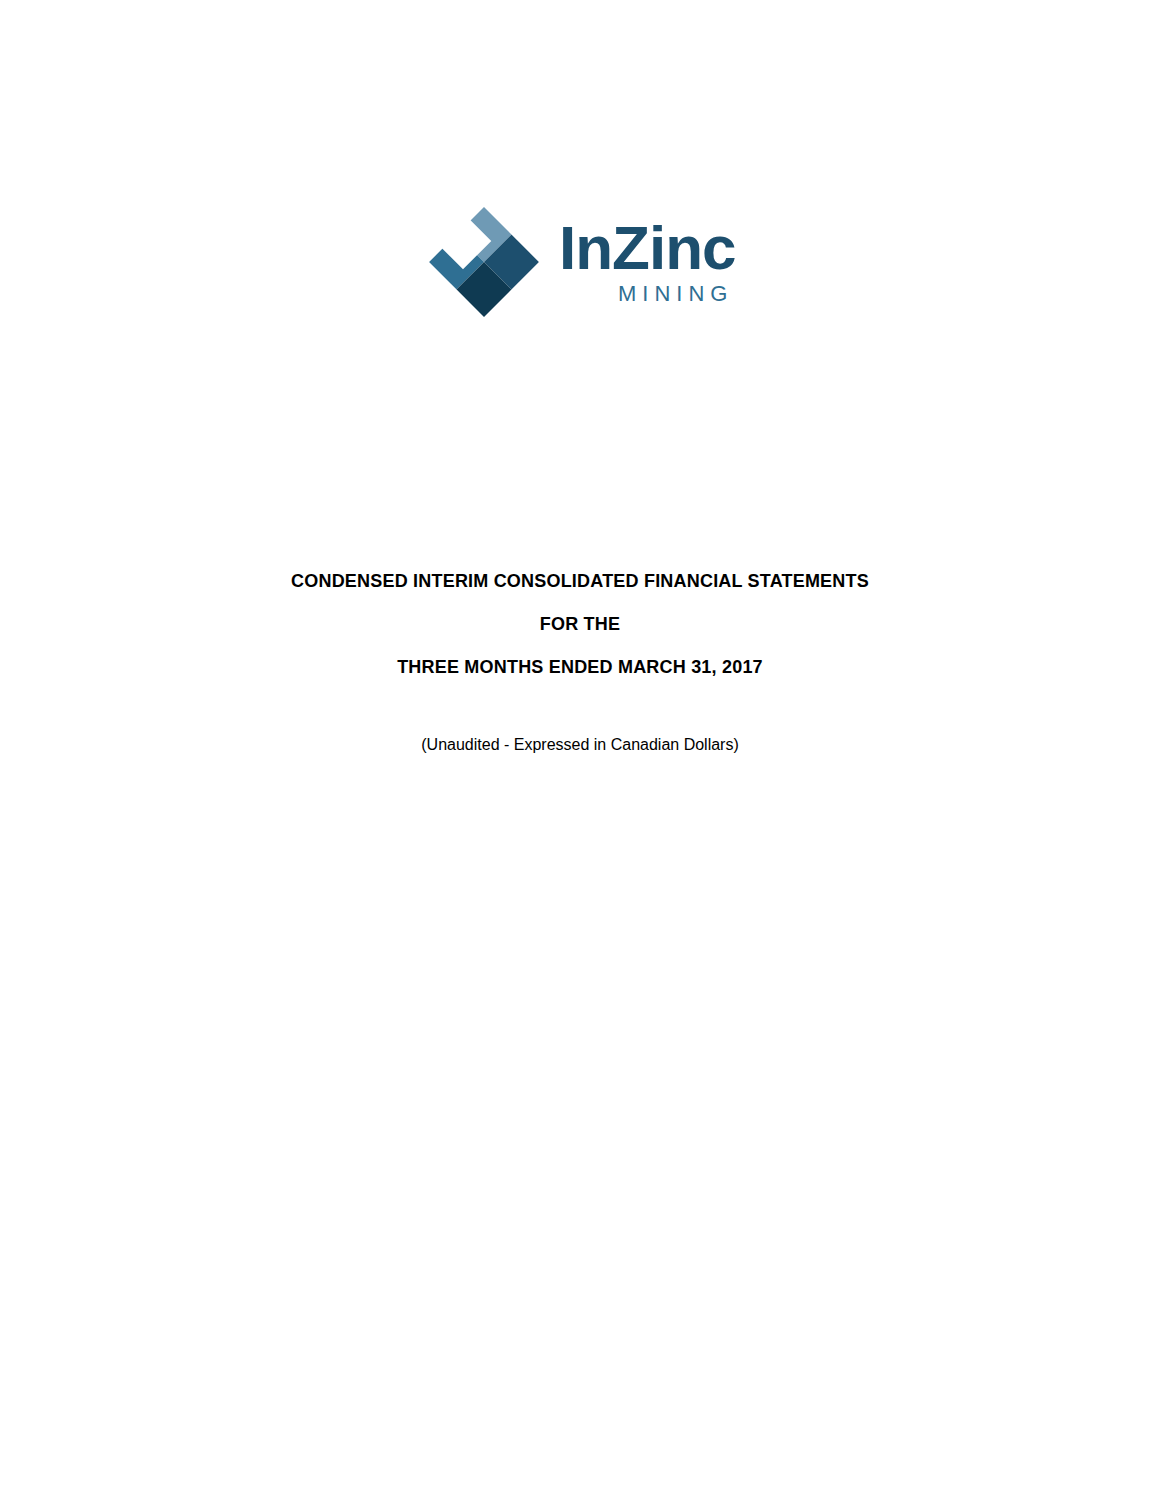In Zinc
MINING
CONDENSED INTERIM CONSOLIDATED FINANCIAL STATEMENTS
FOR THE
THREE MONTHS ENDED MARCH 31, 2017
(Unaudited - Expressed in Canadian Dollars)